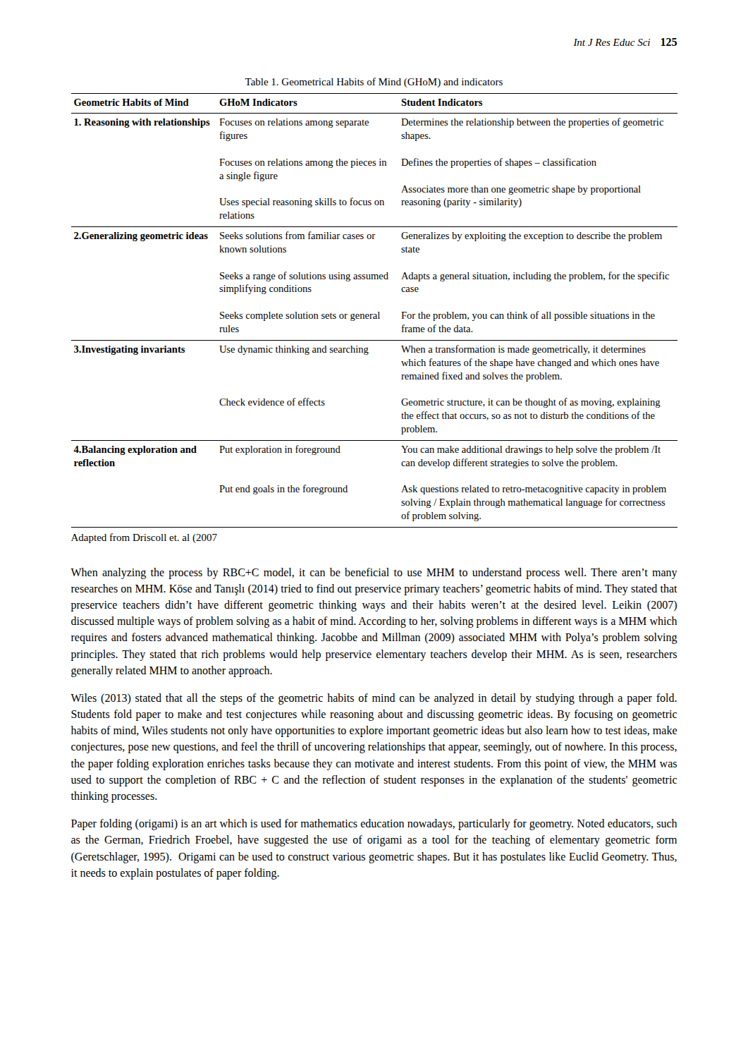Int J Res Educ Sci 125
Table 1. Geometrical Habits of Mind (GHoM) and indicators
| Geometric Habits of Mind | GHoM Indicators | Student Indicators |
| --- | --- | --- |
| 1. Reasoning with relationships | Focuses on relations among separate figures Focuses on relations among the pieces in a single figure Uses special reasoning skills to focus on relations | Determines the relationship between the properties of geometric shapes. Defines the properties of shapes – classification Associates more than one geometric shape by proportional reasoning (parity - similarity) |
| 2.Generalizing geometric ideas | Seeks solutions from familiar cases or known solutions Seeks a range of solutions using assumed simplifying conditions Seeks complete solution sets or general rules | Generalizes by exploiting the exception to describe the problem state Adapts a general situation, including the problem, for the specific case For the problem, you can think of all possible situations in the frame of the data. |
| 3.Investigating invariants | Use dynamic thinking and searching Check evidence of effects | When a transformation is made geometrically, it determines which features of the shape have changed and which ones have remained fixed and solves the problem. Geometric structure, it can be thought of as moving, explaining the effect that occurs, so as not to disturb the conditions of the problem. |
| 4.Balancing exploration and reflection | Put exploration in foreground Put end goals in the foreground | You can make additional drawings to help solve the problem /It can develop different strategies to solve the problem. Ask questions related to retro-metacognitive capacity in problem solving / Explain through mathematical language for correctness of problem solving. |
Adapted from Driscoll et. al (2007
When analyzing the process by RBC+C model, it can be beneficial to use MHM to understand process well. There aren’t many researches on MHM. Köse and Tanışlı (2014) tried to find out preservice primary teachers’ geometric habits of mind. They stated that preservice teachers didn’t have different geometric thinking ways and their habits weren’t at the desired level. Leikin (2007) discussed multiple ways of problem solving as a habit of mind. According to her, solving problems in different ways is a MHM which requires and fosters advanced mathematical thinking. Jacobbe and Millman (2009) associated MHM with Polya’s problem solving principles. They stated that rich problems would help preservice elementary teachers develop their MHM. As is seen, researchers generally related MHM to another approach.
Wiles (2013) stated that all the steps of the geometric habits of mind can be analyzed in detail by studying through a paper fold. Students fold paper to make and test conjectures while reasoning about and discussing geometric ideas. By focusing on geometric habits of mind, Wiles students not only have opportunities to explore important geometric ideas but also learn how to test ideas, make conjectures, pose new questions, and feel the thrill of uncovering relationships that appear, seemingly, out of nowhere. In this process, the paper folding exploration enriches tasks because they can motivate and interest students. From this point of view, the MHM was used to support the completion of RBC + C and the reflection of student responses in the explanation of the students' geometric thinking processes.
Paper folding (origami) is an art which is used for mathematics education nowadays, particularly for geometry. Noted educators, such as the German, Friedrich Froebel, have suggested the use of origami as a tool for the teaching of elementary geometric form (Geretschlager, 1995). Origami can be used to construct various geometric shapes. But it has postulates like Euclid Geometry. Thus, it needs to explain postulates of paper folding.